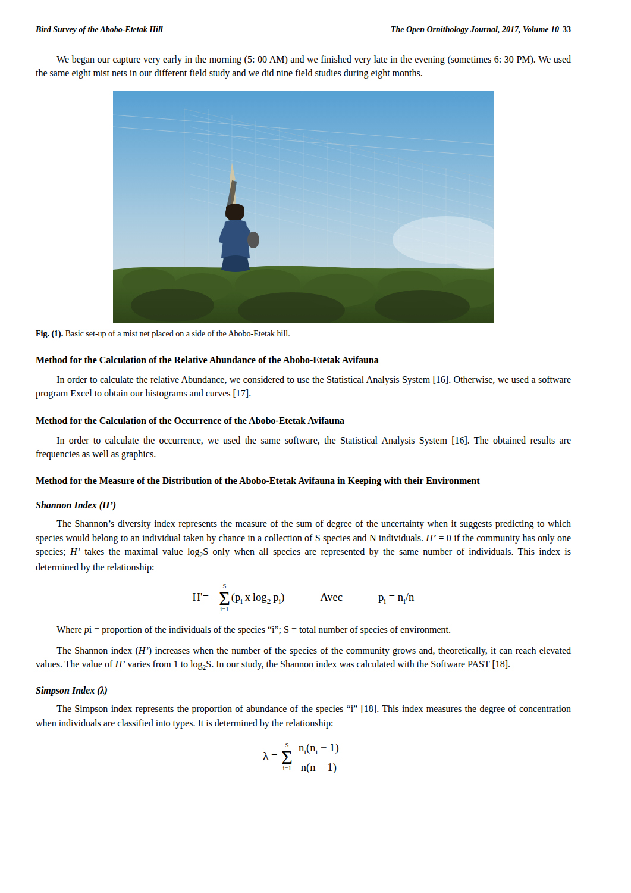Bird Survey of the Abobo-Etetak Hill The Open Ornithology Journal, 2017, Volume 1033
We began our capture very early in the morning (5: 00 AM) and we finished very late in the evening (sometimes 6: 30 PM). We used the same eight mist nets in our different field study and we did nine field studies during eight months.
Fig. (1). Basic set-up of a mist net placed on a side of the Abobo-Etetak hill.
Method for the Calculation of the Relative Abundance of the Abobo-Etetak Avifauna
In order to calculate the relative Abundance, we considered to use the Statistical Analysis System [16]. Otherwise, we used a software program Excel to obtain our histograms and curves [17].
Method for the Calculation of the Occurrence of the Abobo-Etetak Avifauna
In order to calculate the occurrence, we used the same software, the Statistical Analysis System [16]. The obtained results are frequencies as well as graphics.
Method for the Measure of the Distribution of the Abobo-Etetak Avifauna in Keeping with their Environment
Shannon Index (H’)
The Shannon’s diversity index represents the measure of the sum of degree of the uncertainty when it suggests predicting to which species would belong to an individual taken by chance in a collection of S species and N individuals. H’ = 0 if the community has only one species; H’ takes the maximal value log2S only when all species are represented by the same number of individuals. This index is determined by the relationship:
H'= −SΣi=1(pi x log2 pi) Avec pi = ni/n
Where pi = proportion of the individuals of the species “i”; S = total number of species of environment.
The Shannon index (H’) increases when the number of the species of the community grows and, theoretically, it can reach elevated values. The value of H’ varies from 1 to log2S. In our study, the Shannon index was calculated with the Software PAST [18].
Simpson Index (λ)
The Simpson index represents the proportion of abundance of the species “i” [18]. This index measures the degree of concentration when individuals are classified into types. It is determined by the relationship:
λ = SΣi=1 ni(ni − 1) n(n − 1)